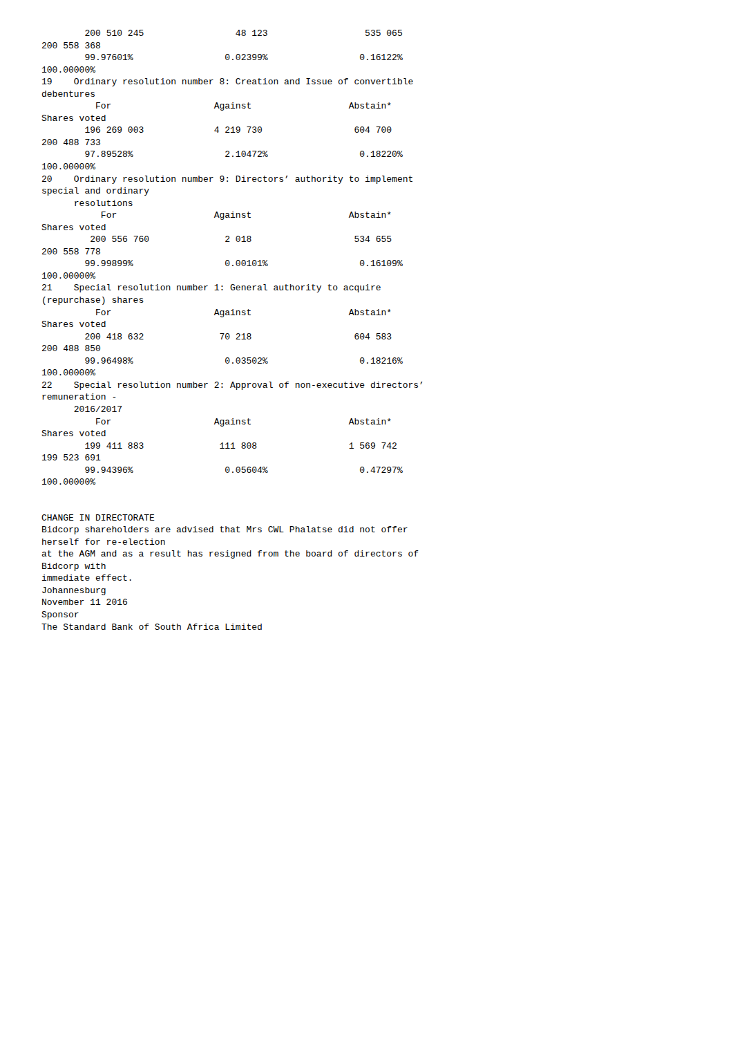200 510 245                 48 123                  535 065
200 558 368
        99.97601%                 0.02399%                 0.16122%
100.00000%
19    Ordinary resolution number 8: Creation and Issue of convertible
debentures
          For                   Against                  Abstain*
Shares voted
        196 269 003             4 219 730                 604 700
200 488 733
        97.89528%                 2.10472%                 0.18220%
100.00000%
20    Ordinary resolution number 9: Directors’ authority to implement
special and ordinary
      resolutions
           For                  Against                  Abstain*
Shares voted
         200 556 760              2 018                   534 655
200 558 778
        99.99899%                 0.00101%                 0.16109%
100.00000%
21    Special resolution number 1: General authority to acquire
(repurchase) shares
          For                   Against                  Abstain*
Shares voted
        200 418 632              70 218                   604 583
200 488 850
        99.96498%                 0.03502%                 0.18216%
100.00000%
22    Special resolution number 2: Approval of non-executive directors’
remuneration -
      2016/2017
          For                   Against                  Abstain*
Shares voted
        199 411 883              111 808                 1 569 742
199 523 691
        99.94396%                 0.05604%                 0.47297%
100.00000%
CHANGE IN DIRECTORATE
Bidcorp shareholders are advised that Mrs CWL Phalatse did not offer
herself for re-election
at the AGM and as a result has resigned from the board of directors of
Bidcorp with
immediate effect.
Johannesburg
November 11 2016
Sponsor
The Standard Bank of South Africa Limited